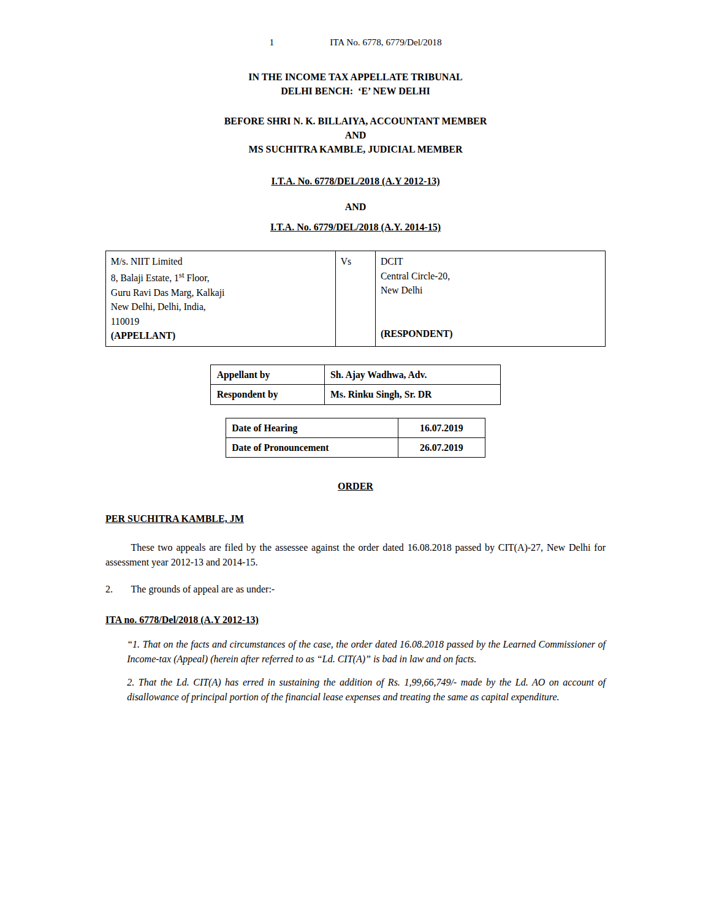1 ITA No. 6778, 6779/Del/2018
IN THE INCOME TAX APPELLATE TRIBUNAL
DELHI BENCH: ‘E’ NEW DELHI
BEFORE SHRI N. K. BILLAIYA, ACCOUNTANT MEMBER
AND
MS SUCHITRA KAMBLE, JUDICIAL MEMBER
I.T.A. No. 6778/DEL/2018 (A.Y 2012-13)
AND
I.T.A. No. 6779/DEL/2018 (A.Y. 2014-15)
| M/s. NIIT Limited 8, Balaji Estate, 1 st Floor, Guru Ravi Das Marg, Kalkaji New Delhi, Delhi, India, 110019 (APPELLANT) | Vs | DCIT Central Circle-20, New Delhi (RESPONDENT) |
| Appellant by | Sh. Ajay Wadhwa, Adv. |
| Respondent by | Ms. Rinku Singh, Sr. DR |
| Date of Hearing | 16.07.2019 |
| Date of Pronouncement | 26.07.2019 |
ORDER
PER SUCHITRA KAMBLE, JM
These two appeals are filed by the assessee against the order dated 16.08.2018 passed by CIT(A)-27, New Delhi for assessment year 2012-13 and 2014-15.
2. The grounds of appeal are as under:-
ITA no. 6778/Del/2018 (A.Y 2012-13)
“1. That on the facts and circumstances of the case, the order dated 16.08.2018 passed by the Learned Commissioner of Income-tax (Appeal) (herein after referred to as “Ld. CIT(A)” is bad in law and on facts.
2. That the Ld. CIT(A) has erred in sustaining the addition of Rs. 1,99,66,749/- made by the Ld. AO on account of disallowance of principal portion of the financial lease expenses and treating the same as capital expenditure.